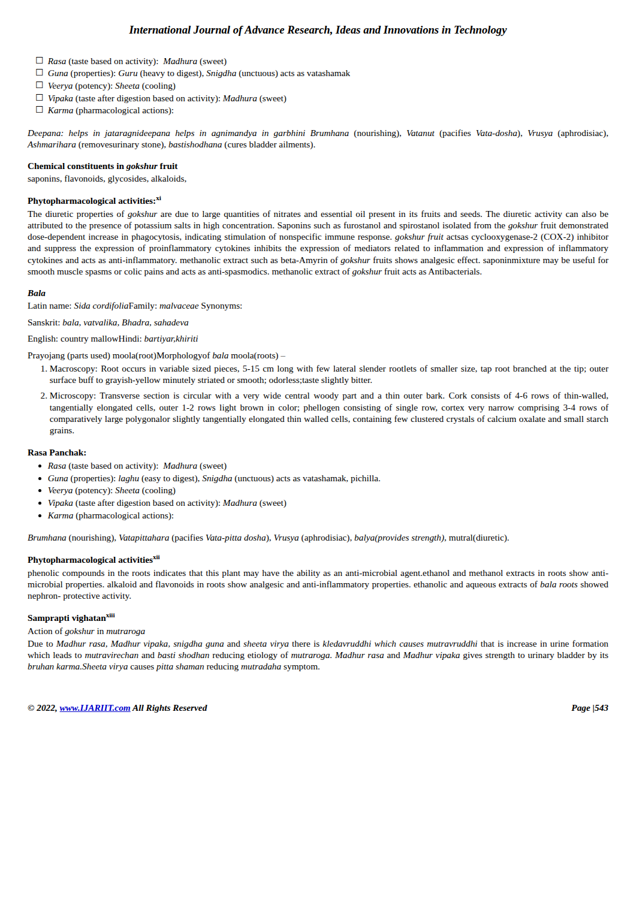International Journal of Advance Research, Ideas and Innovations in Technology
Rasa (taste based on activity): Madhura (sweet)
Guna (properties): Guru (heavy to digest), Snigdha (unctuous) acts as vatashamak
Veerya (potency): Sheeta (cooling)
Vipaka (taste after digestion based on activity): Madhura (sweet)
Karma (pharmacological actions):
Deepana: helps in jataragnideepana helps in agnimandya in garbhini Brumhana (nourishing), Vatanut (pacifies Vata-dosha), Vrusya (aphrodisiac), Ashmarihara (removesurinary stone), bastishodhana (cures bladder ailments).
Chemical constituents in gokshur fruit
saponins, flavonoids, glycosides, alkaloids,
Phytopharmacological activities:xi
The diuretic properties of gokshur are due to large quantities of nitrates and essential oil present in its fruits and seeds. The diuretic activity can also be attributed to the presence of potassium salts in high concentration. Saponins such as furostanol and spirostanol isolated from the gokshur fruit demonstrated dose-dependent increase in phagocytosis, indicating stimulation of nonspecific immune response. gokshur fruit actsas cyclooxygenase-2 (COX-2) inhibitor and suppress the expression of proinflammatory cytokines inhibits the expression of mediators related to inflammation and expression of inflammatory cytokines and acts as anti-inflammatory. methanolic extract such as beta-Amyrin of gokshur fruits shows analgesic effect. saponinmixture may be useful for smooth muscle spasms or colic pains and acts as anti-spasmodics. methanolic extract of gokshur fruit acts as Antibacterials.
Bala
Latin name: Sida cordifolia Family: malvaceae Synonyms:
Sanskrit: bala, vatvalika, Bhadra, sahadeva
English: country mallowHindi: bartiyar,khiriti
Prayojang (parts used) moola(root)Morphologyof bala moola(roots) –
Macroscopy: Root occurs in variable sized pieces, 5-15 cm long with few lateral slender rootlets of smaller size, tap root branched at the tip; outer surface buff to grayish-yellow minutely striated or smooth; odorless;taste slightly bitter.
Microscopy: Transverse section is circular with a very wide central woody part and a thin outer bark. Cork consists of 4-6 rows of thin-walled, tangentially elongated cells, outer 1-2 rows light brown in color; phellogen consisting of single row, cortex very narrow comprising 3-4 rows of comparatively large polygonalor slightly tangentially elongated thin walled cells, containing few clustered crystals of calcium oxalate and small starch grains.
Rasa Panchak:
Rasa (taste based on activity): Madhura (sweet)
Guna (properties): laghu (easy to digest), Snigdha (unctuous) acts as vatashamak, pichilla.
Veerya (potency): Sheeta (cooling)
Vipaka (taste after digestion based on activity): Madhura (sweet)
Karma (pharmacological actions):
Brumhana (nourishing), Vatapittahara (pacifies Vata-pitta dosha), Vrusya (aphrodisiac), balya(provides strength), mutral(diuretic).
Phytopharmacological activitiesxii
phenolic compounds in the roots indicates that this plant may have the ability as an anti-microbial agent.ethanol and methanol extracts in roots show anti-microbial properties. alkaloid and flavonoids in roots show analgesic and anti-inflammatory properties. ethanolic and aqueous extracts of bala roots showed nephron- protective activity.
Samprapti vighatanxiii
Action of gokshur in mutraroga
Due to Madhur rasa, Madhur vipaka, snigdha guna and sheeta virya there is kledavruddhi which causes mutravruddhi that is increase in urine formation which leads to mutravirechan and basti shodhan reducing etiology of mutraroga. Madhur rasa and Madhur vipaka gives strength to urinary bladder by its bruhan karma.Sheeta virya causes pitta shaman reducing mutradaha symptom.
© 2022, www.IJARIIT.com All Rights Reserved Page |543